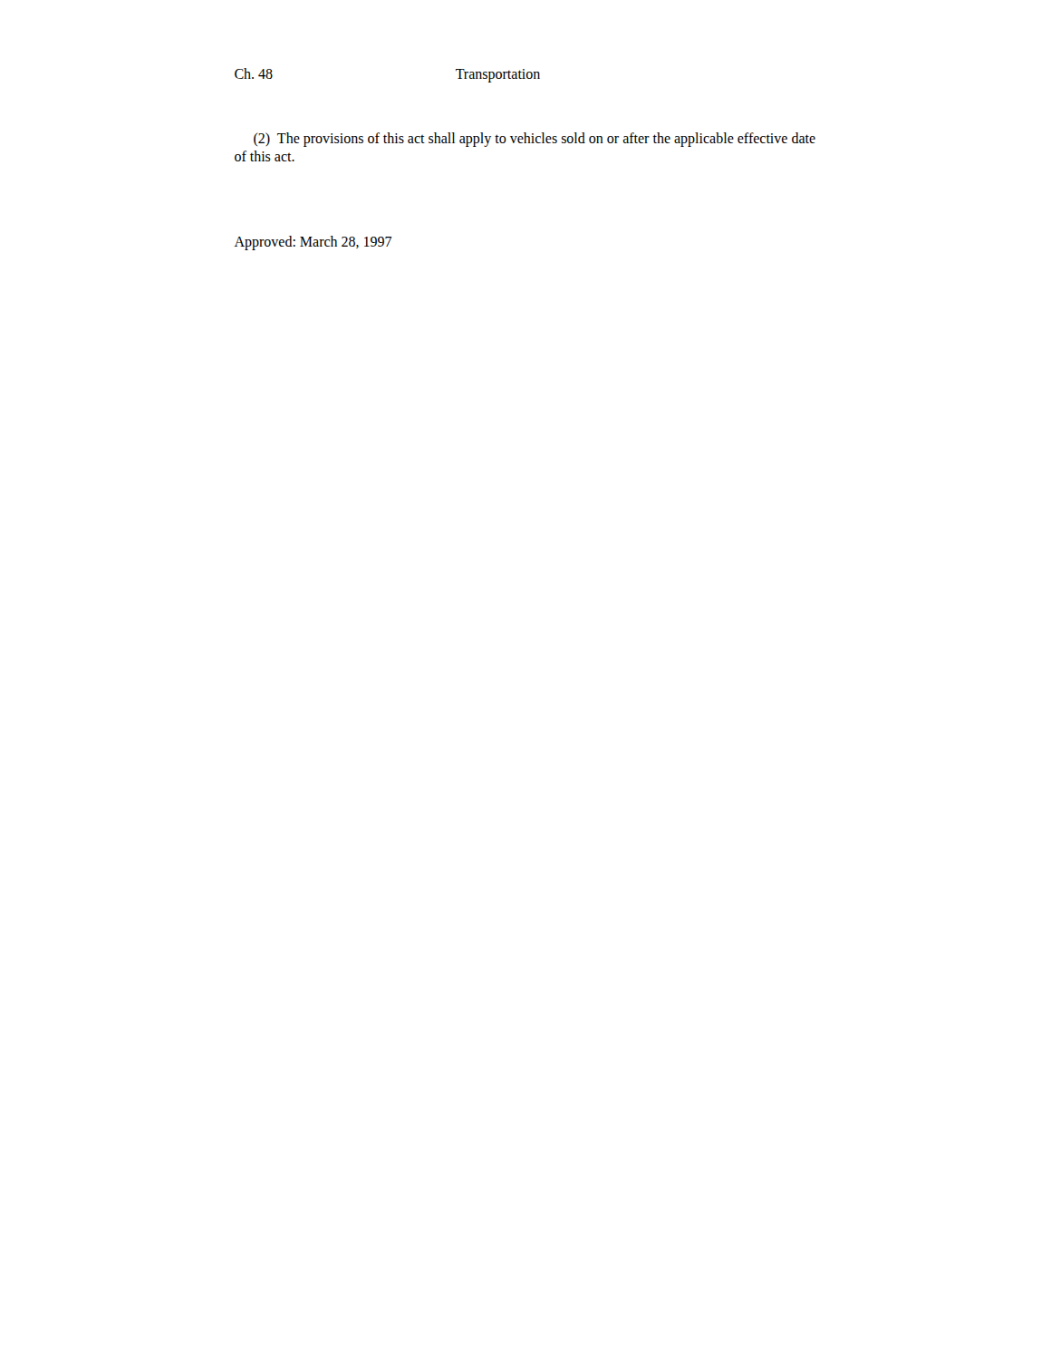Ch. 48 Transportation
(2) The provisions of this act shall apply to vehicles sold on or after the applicable effective date of this act.
Approved: March 28, 1997